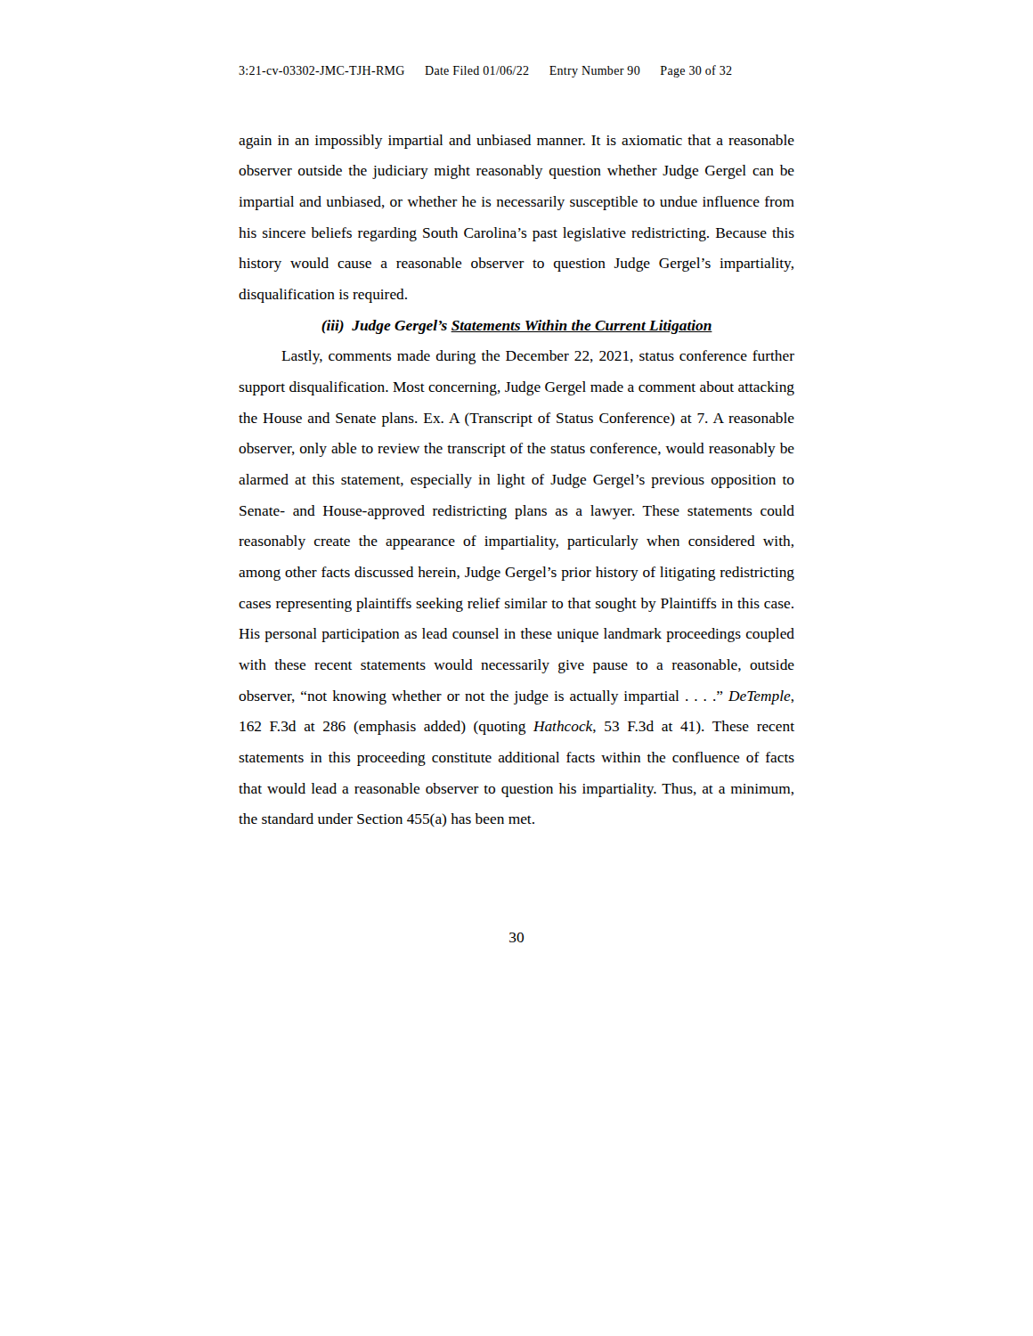3:21-cv-03302-JMC-TJH-RMG Date Filed 01/06/22 Entry Number 90 Page 30 of 32
again in an impossibly impartial and unbiased manner. It is axiomatic that a reasonable observer outside the judiciary might reasonably question whether Judge Gergel can be impartial and unbiased, or whether he is necessarily susceptible to undue influence from his sincere beliefs regarding South Carolina’s past legislative redistricting. Because this history would cause a reasonable observer to question Judge Gergel’s impartiality, disqualification is required.
(iii) Judge Gergel’s Statements Within the Current Litigation
Lastly, comments made during the December 22, 2021, status conference further support disqualification. Most concerning, Judge Gergel made a comment about attacking the House and Senate plans. Ex. A (Transcript of Status Conference) at 7. A reasonable observer, only able to review the transcript of the status conference, would reasonably be alarmed at this statement, especially in light of Judge Gergel’s previous opposition to Senate- and House-approved redistricting plans as a lawyer. These statements could reasonably create the appearance of impartiality, particularly when considered with, among other facts discussed herein, Judge Gergel’s prior history of litigating redistricting cases representing plaintiffs seeking relief similar to that sought by Plaintiffs in this case. His personal participation as lead counsel in these unique landmark proceedings coupled with these recent statements would necessarily give pause to a reasonable, outside observer, “not knowing whether or not the judge is actually impartial . . . .” DeTemple, 162 F.3d at 286 (emphasis added) (quoting Hathcock, 53 F.3d at 41). These recent statements in this proceeding constitute additional facts within the confluence of facts that would lead a reasonable observer to question his impartiality. Thus, at a minimum, the standard under Section 455(a) has been met.
30